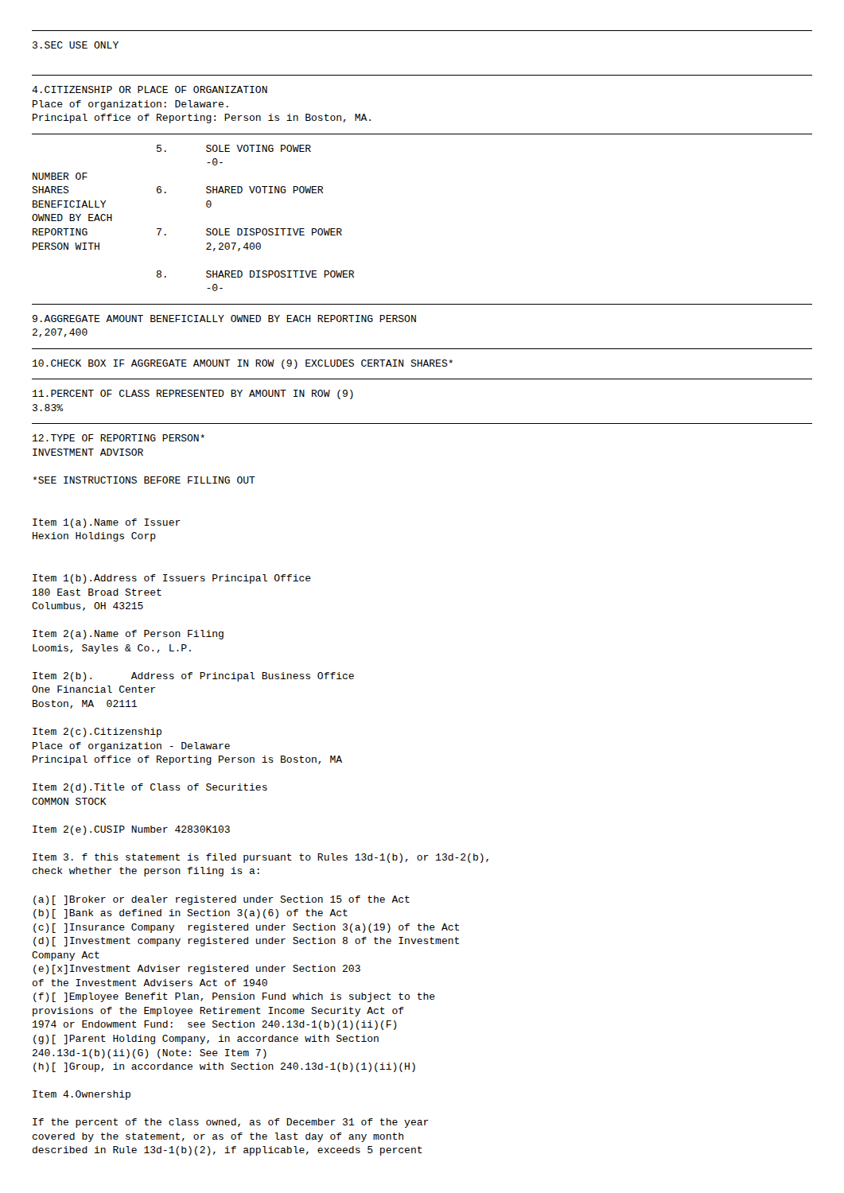3.SEC USE ONLY
4.CITIZENSHIP OR PLACE OF ORGANIZATION
Place of organization: Delaware.
Principal office of Reporting: Person is in Boston, MA.
                    5.      SOLE VOTING POWER
                            -0-
NUMBER OF
SHARES              6.      SHARED VOTING POWER
BENEFICIALLY                0
OWNED BY EACH
REPORTING           7.      SOLE DISPOSITIVE POWER
PERSON WITH                 2,207,400

                    8.      SHARED DISPOSITIVE POWER
                            -0-
9.AGGREGATE AMOUNT BENEFICIALLY OWNED BY EACH REPORTING PERSON
2,207,400
10.CHECK BOX IF AGGREGATE AMOUNT IN ROW (9) EXCLUDES CERTAIN SHARES*
11.PERCENT OF CLASS REPRESENTED BY AMOUNT IN ROW (9)
3.83%
12.TYPE OF REPORTING PERSON*
INVESTMENT ADVISOR

*SEE INSTRUCTIONS BEFORE FILLING OUT


Item 1(a).Name of Issuer
Hexion Holdings Corp


Item 1(b).Address of Issuers Principal Office
180 East Broad Street
Columbus, OH 43215

Item 2(a).Name of Person Filing
Loomis, Sayles & Co., L.P.

Item 2(b).      Address of Principal Business Office
One Financial Center
Boston, MA  02111

Item 2(c).Citizenship
Place of organization - Delaware
Principal office of Reporting Person is Boston, MA

Item 2(d).Title of Class of Securities
COMMON STOCK

Item 2(e).CUSIP Number 42830K103

Item 3. f this statement is filed pursuant to Rules 13d-1(b), or 13d-2(b),
check whether the person filing is a:

(a)[ ]Broker or dealer registered under Section 15 of the Act
(b)[ ]Bank as defined in Section 3(a)(6) of the Act
(c)[ ]Insurance Company  registered under Section 3(a)(19) of the Act
(d)[ ]Investment company registered under Section 8 of the Investment
Company Act
(e)[x]Investment Adviser registered under Section 203
of the Investment Advisers Act of 1940
(f)[ ]Employee Benefit Plan, Pension Fund which is subject to the
provisions of the Employee Retirement Income Security Act of
1974 or Endowment Fund:  see Section 240.13d-1(b)(1)(ii)(F)
(g)[ ]Parent Holding Company, in accordance with Section
240.13d-1(b)(ii)(G) (Note: See Item 7)
(h)[ ]Group, in accordance with Section 240.13d-1(b)(1)(ii)(H)

Item 4.Ownership

If the percent of the class owned, as of December 31 of the year
covered by the statement, or as of the last day of any month
described in Rule 13d-1(b)(2), if applicable, exceeds 5 percent